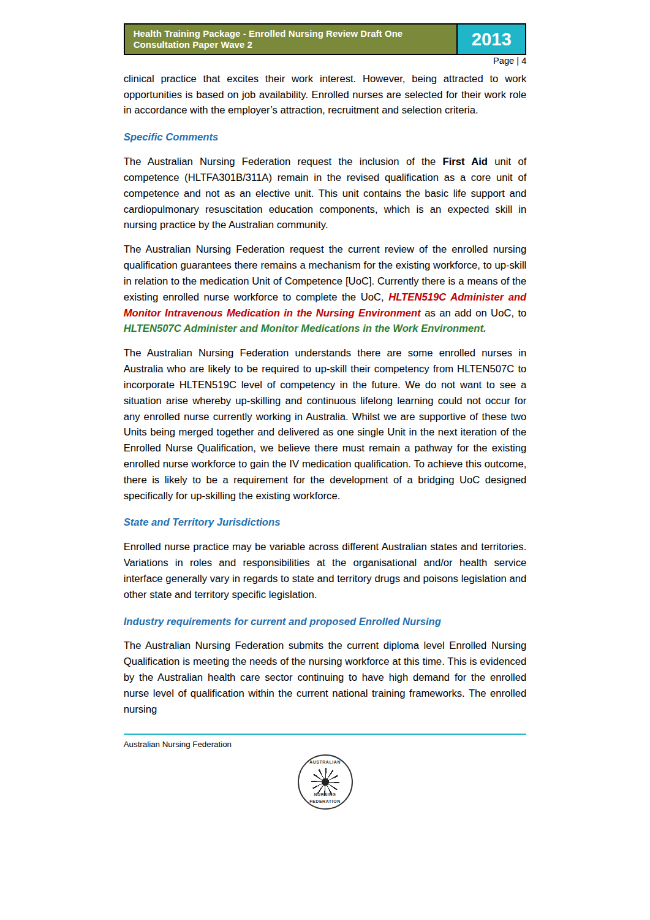Health Training Package - Enrolled Nursing Review Draft One Consultation Paper Wave 2
2013
Page | 4
clinical practice that excites their work interest. However, being attracted to work opportunities is based on job availability. Enrolled nurses are selected for their work role in accordance with the employer’s attraction, recruitment and selection criteria.
Specific Comments
The Australian Nursing Federation request the inclusion of the First Aid unit of competence (HLTFA301B/311A) remain in the revised qualification as a core unit of competence and not as an elective unit. This unit contains the basic life support and cardiopulmonary resuscitation education components, which is an expected skill in nursing practice by the Australian community.
The Australian Nursing Federation request the current review of the enrolled nursing qualification guarantees there remains a mechanism for the existing workforce, to up-skill in relation to the medication Unit of Competence [UoC]. Currently there is a means of the existing enrolled nurse workforce to complete the UoC, HLTEN519C Administer and Monitor Intravenous Medication in the Nursing Environment as an add on UoC, to HLTEN507C Administer and Monitor Medications in the Work Environment.
The Australian Nursing Federation understands there are some enrolled nurses in Australia who are likely to be required to up-skill their competency from HLTEN507C to incorporate HLTEN519C level of competency in the future. We do not want to see a situation arise whereby up-skilling and continuous lifelong learning could not occur for any enrolled nurse currently working in Australia. Whilst we are supportive of these two Units being merged together and delivered as one single Unit in the next iteration of the Enrolled Nurse Qualification, we believe there must remain a pathway for the existing enrolled nurse workforce to gain the IV medication qualification. To achieve this outcome, there is likely to be a requirement for the development of a bridging UoC designed specifically for up-skilling the existing workforce.
State and Territory Jurisdictions
Enrolled nurse practice may be variable across different Australian states and territories. Variations in roles and responsibilities at the organisational and/or health service interface generally vary in regards to state and territory drugs and poisons legislation and other state and territory specific legislation.
Industry requirements for current and proposed Enrolled Nursing
The Australian Nursing Federation submits the current diploma level Enrolled Nursing Qualification is meeting the needs of the nursing workforce at this time. This is evidenced by the Australian health care sector continuing to have high demand for the enrolled nurse level of qualification within the current national training frameworks. The enrolled nursing
Australian Nursing Federation
AUSTRALIAN NURSING FEDERATION